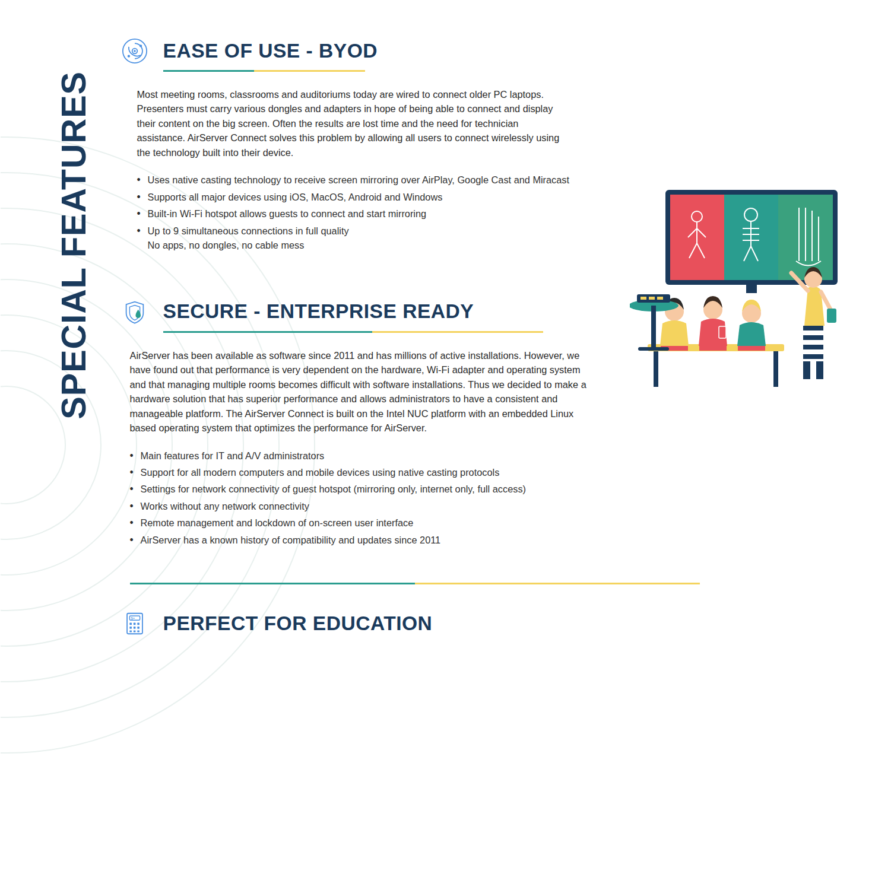SPECIAL FEATURES
EASE OF USE - BYOD
Most meeting rooms, classrooms and auditoriums today are wired to connect older PC laptops. Presenters must carry various dongles and adapters in hope of being able to connect and display their content on the big screen. Often the results are lost time and the need for technician assistance. AirServer Connect solves this problem by allowing all users to connect wirelessly using the technology built into their device.
Uses native casting technology to receive screen mirroring over AirPlay, Google Cast and Miracast
Supports all major devices using iOS, MacOS, Android and Windows
Built-in Wi-Fi hotspot allows guests to connect and start mirroring
Up to 9 simultaneous connections in full qualityNo apps, no dongles, no cable mess
SECURE - ENTERPRISE READY
AirServer has been available as software since 2011 and has millions of active installations. However, we have found out that performance is very dependent on the hardware, Wi-Fi adapter and operating system and that managing multiple rooms becomes difficult with software installations. Thus we decided to make a hardware solution that has superior performance and allows administrators to have a consistent and manageable platform. The AirServer Connect is built on the Intel NUC platform with an embedded Linux based operating system that optimizes the performance for AirServer.
Main features for IT and A/V administrators
Support for all modern computers and mobile devices using native casting protocols
Settings for network connectivity of guest hotspot (mirroring only, internet only, full access)
Works without any network connectivity
Remote management and lockdown of on-screen user interface
AirServer has a known history of compatibility and updates since 2011
$=
PERFECT FOR EDUCATION